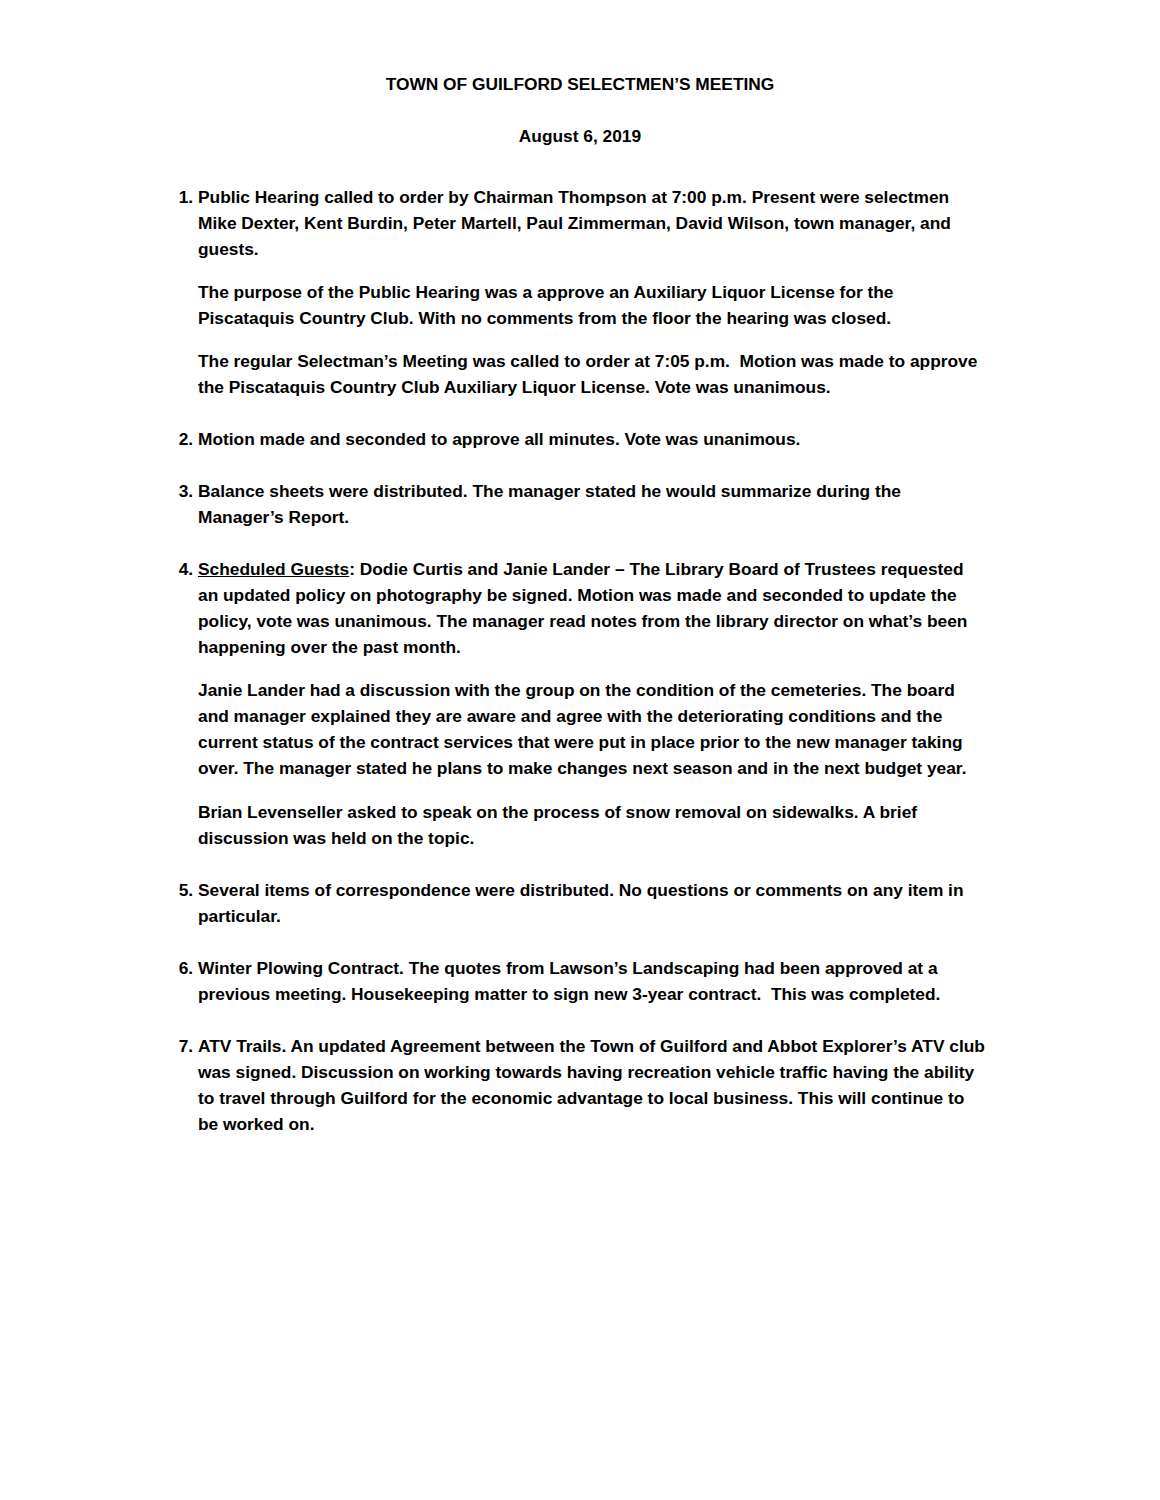TOWN OF GUILFORD SELECTMEN’S MEETING
August 6, 2019
Public Hearing called to order by Chairman Thompson at 7:00 p.m. Present were selectmen Mike Dexter, Kent Burdin, Peter Martell, Paul Zimmerman, David Wilson, town manager, and guests.
The purpose of the Public Hearing was a approve an Auxiliary Liquor License for the Piscataquis Country Club. With no comments from the floor the hearing was closed.
The regular Selectman’s Meeting was called to order at 7:05 p.m. Motion was made to approve the Piscataquis Country Club Auxiliary Liquor License. Vote was unanimous.
Motion made and seconded to approve all minutes. Vote was unanimous.
Balance sheets were distributed. The manager stated he would summarize during the Manager’s Report.
Scheduled Guests: Dodie Curtis and Janie Lander – The Library Board of Trustees requested an updated policy on photography be signed. Motion was made and seconded to update the policy, vote was unanimous. The manager read notes from the library director on what’s been happening over the past month.
Janie Lander had a discussion with the group on the condition of the cemeteries. The board and manager explained they are aware and agree with the deteriorating conditions and the current status of the contract services that were put in place prior to the new manager taking over. The manager stated he plans to make changes next season and in the next budget year.
Brian Levenseller asked to speak on the process of snow removal on sidewalks. A brief discussion was held on the topic.
Several items of correspondence were distributed. No questions or comments on any item in particular.
Winter Plowing Contract. The quotes from Lawson’s Landscaping had been approved at a previous meeting. Housekeeping matter to sign new 3-year contract. This was completed.
ATV Trails. An updated Agreement between the Town of Guilford and Abbot Explorer’s ATV club was signed. Discussion on working towards having recreation vehicle traffic having the ability to travel through Guilford for the economic advantage to local business. This will continue to be worked on.